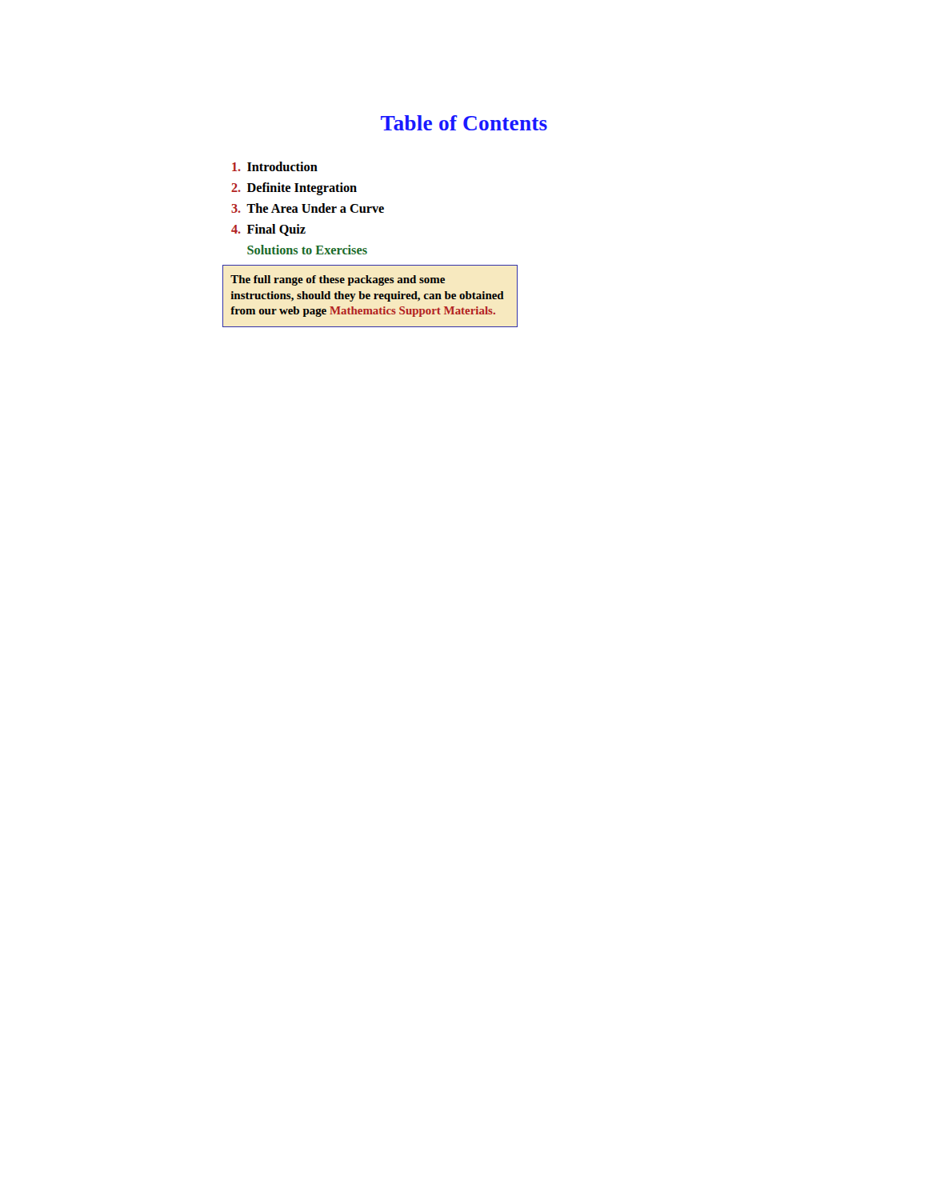Table of Contents
1. Introduction
2. Definite Integration
3. The Area Under a Curve
4. Final Quiz Solutions to Exercises Solutions to Quizzes
The full range of these packages and some instructions, should they be required, can be obtained from our web page Mathematics Support Materials.